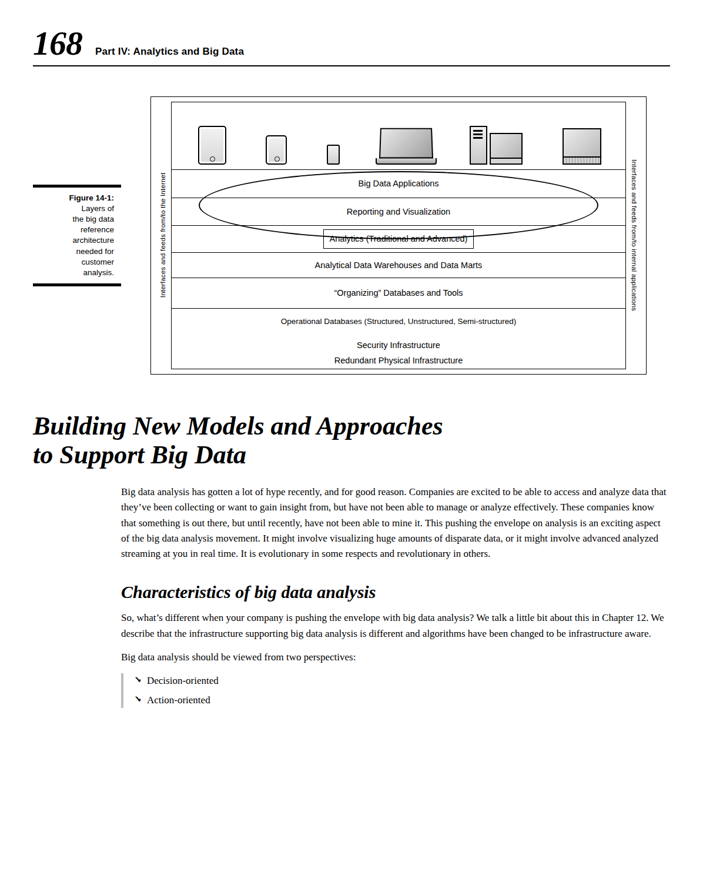168
Part IV: Analytics and Big Data
Figure 14-1:
Layers of
the big data
reference
architecture
needed for
customer
analysis.
Interfaces and feeds from/to the Internet
Big Data Applications
Reporting and Visualization
Analytics (Traditional and Advanced)
Analytical Data Warehouses and Data Marts
“Organizing” Databases and Tools
Operational Databases (Structured, Unstructured, Semi-structured)
Security Infrastructure
Redundant Physical Infrastructure
Interfaces and feeds from/to internal applications
Building New Models and Approaches
to Support Big Data
Big data analysis has gotten a lot of hype recently, and for good reason. Companies are excited to be able to access and analyze data that they’ve been collecting or want to gain insight from, but have not been able to manage or analyze effectively. These companies know that something is out there, but until recently, have not been able to mine it. This pushing the envelope on analysis is an exciting aspect of the big data analysis movement. It might involve visualizing huge amounts of disparate data, or it might involve advanced analyzed streaming at you in real time. It is evolutionary in some respects and revolutionary in others.
Characteristics of big data analysis
So, what’s different when your company is pushing the envelope with big data analysis? We talk a little bit about this in Chapter 12. We describe that the infrastructure supporting big data analysis is different and algorithms have been changed to be infrastructure aware.
Big data analysis should be viewed from two perspectives:
Decision-oriented
Action-oriented